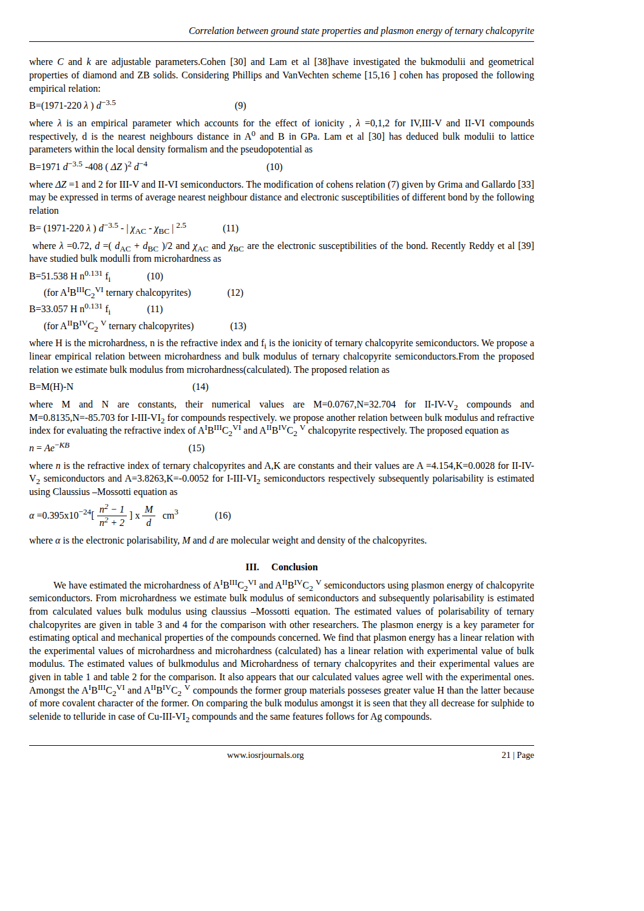Correlation between ground state properties and plasmon energy of ternary chalcopyrite
where C and k are adjustable parameters.Cohen [30] and Lam et al [38]have investigated the bukmodulii and geometrical properties of diamond and ZB solids. Considering Phillips and VanVechten scheme [15,16 ] cohen has proposed the following empirical relation:
B=(1971-220 λ ) d−3.5 (9)
where λ is an empirical parameter which accounts for the effect of ionicity , λ =0,1,2 for IV,III-V and II-VI compounds respectively, d is the nearest neighbours distance in A0 and B in GPa. Lam et al [30] has deduced bulk modulii to lattice parameters within the local density formalism and the pseudopotential as
B=1971 d−3.5 -408 ( ΔZ )2 d−4 (10)
where ΔZ =1 and 2 for III-V and II-VI semiconductors. The modification of cohens relation (7) given by Grima and Gallardo [33] may be expressed in terms of average nearest neighbour distance and electronic susceptibilities of different bond by the following relation
B= (1971-220 λ ) d−3.5 - | χAC - χBC | 2.5 (11)
where λ =0.72, d =( dAC + dBC )/2 and χAC and χBC are the electronic susceptibilities of the bond. Recently Reddy et al [39] have studied bulk modulli from microhardness as
B=51.538 H n0.131 fi (10)
(for AIBIIIC2VI ternary chalcopyrites) (12)
B=33.057 H n0.131 fi (11)
(for AIIBIVC2 V ternary chalcopyrites) (13)
where H is the microhardness, n is the refractive index and fi is the ionicity of ternary chalcopyrite semiconductors. We propose a linear empirical relation between microhardness and bulk modulus of ternary chalcopyrite semiconductors.From the proposed relation we estimate bulk modulus from microhardness(calculated). The proposed relation as
B=M(H)-N (14)
where M and N are constants, their numerical values are M=0.0767,N=32.704 for II-IV-V2 compounds and M=0.8135,N=-85.703 for I-III-VI2 for compounds respectively. we propose another relation between bulk modulus and refractive index for evaluating the refractive index of AIBIIIC2VI and AIIBIVC2 V chalcopyrite respectively. The proposed equation as
n = Ae−KB (15)
where n is the refractive index of ternary chalcopyrites and A,K are constants and their values are A =4.154,K=0.0028 for II-IV-V2 semiconductors and A=3.8263,K=-0.0052 for I-III-VI2 semiconductors respectively subsequently polarisability is estimated using Claussius –Mossotti equation as
α =0.395x10−24[ n2 − 1 n2 + 2 ] x Md cm3 (16)
where α is the electronic polarisability, M and d are molecular weight and density of the chalcopyrites.
III. Conclusion
We have estimated the microhardness of AIBIIIC2VI and AIIBIVC2 V semiconductors using plasmon energy of chalcopyrite semiconductors. From microhardness we estimate bulk modulus of semiconductors and subsequently polarisability is estimated from calculated values bulk modulus using claussius –Mossotti equation. The estimated values of polarisability of ternary chalcopyrites are given in table 3 and 4 for the comparison with other researchers. The plasmon energy is a key parameter for estimating optical and mechanical properties of the compounds concerned. We find that plasmon energy has a linear relation with the experimental values of microhardness and microhardness (calculated) has a linear relation with experimental value of bulk modulus. The estimated values of bulkmodulus and Microhardness of ternary chalcopyrites and their experimental values are given in table 1 and table 2 for the comparison. It also appears that our calculated values agree well with the experimental ones. Amongst the AIBIIIC2VI and AIIBIVC2 V compounds the former group materials posseses greater value H than the latter because of more covalent character of the former. On comparing the bulk modulus amongst it is seen that they all decrease for sulphide to selenide to telluride in case of Cu-III-VI2 compounds and the same features follows for Ag compounds.
www.iosrjournals.org 21 | Page